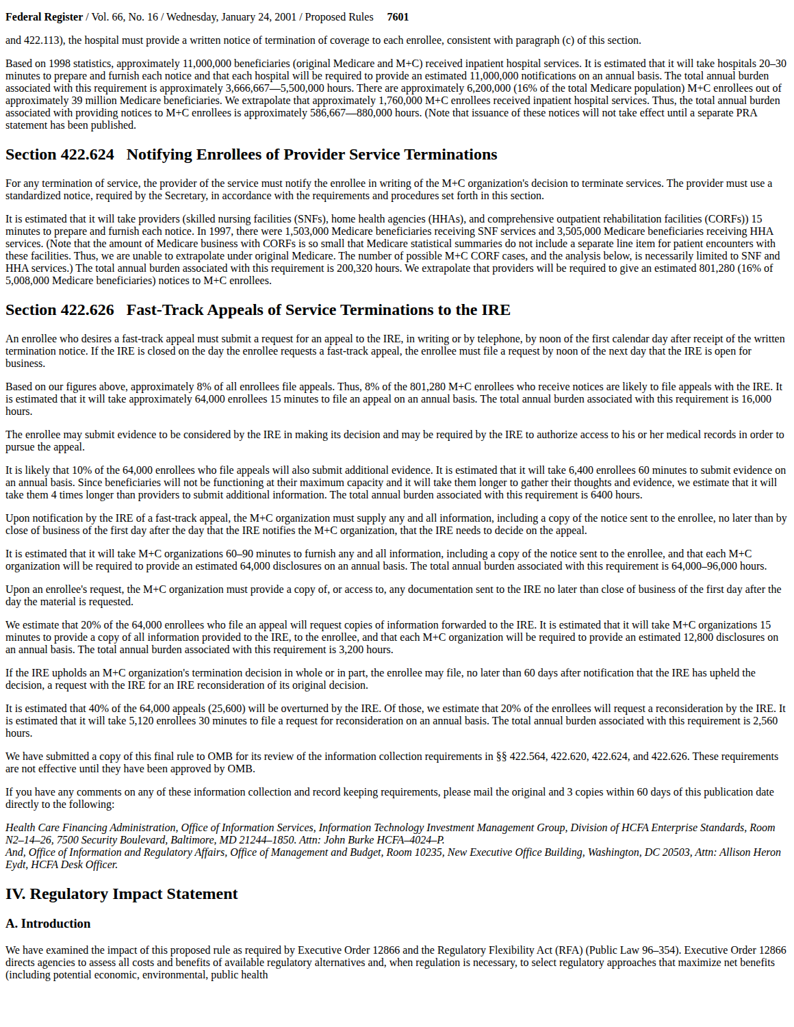Federal Register / Vol. 66, No. 16 / Wednesday, January 24, 2001 / Proposed Rules 7601
and 422.113), the hospital must provide a written notice of termination of coverage to each enrollee, consistent with paragraph (c) of this section.
Based on 1998 statistics, approximately 11,000,000 beneficiaries (original Medicare and M+C) received inpatient hospital services. It is estimated that it will take hospitals 20–30 minutes to prepare and furnish each notice and that each hospital will be required to provide an estimated 11,000,000 notifications on an annual basis. The total annual burden associated with this requirement is approximately 3,666,667—5,500,000 hours. There are approximately 6,200,000 (16% of the total Medicare population) M+C enrollees out of approximately 39 million Medicare beneficiaries. We extrapolate that approximately 1,760,000 M+C enrollees received inpatient hospital services. Thus, the total annual burden associated with providing notices to M+C enrollees is approximately 586,667—880,000 hours. (Note that issuance of these notices will not take effect until a separate PRA statement has been published.
Section 422.624 Notifying Enrollees of Provider Service Terminations
For any termination of service, the provider of the service must notify the enrollee in writing of the M+C organization's decision to terminate services. The provider must use a standardized notice, required by the Secretary, in accordance with the requirements and procedures set forth in this section.
It is estimated that it will take providers (skilled nursing facilities (SNFs), home health agencies (HHAs), and comprehensive outpatient rehabilitation facilities (CORFs)) 15 minutes to prepare and furnish each notice. In 1997, there were 1,503,000 Medicare beneficiaries receiving SNF services and 3,505,000 Medicare beneficiaries receiving HHA services. (Note that the amount of Medicare business with CORFs is so small that Medicare statistical summaries do not include a separate line item for patient encounters with these facilities. Thus, we are unable to extrapolate under original Medicare. The number of possible M+C CORF cases, and the analysis below, is necessarily limited to SNF and HHA services.) The total annual burden associated with this requirement is 200,320 hours. We extrapolate that providers will be required to give an estimated 801,280 (16% of 5,008,000 Medicare beneficiaries) notices to M+C enrollees.
Section 422.626 Fast-Track Appeals of Service Terminations to the IRE
An enrollee who desires a fast-track appeal must submit a request for an appeal to the IRE, in writing or by telephone, by noon of the first calendar day after receipt of the written termination notice. If the IRE is closed on the day the enrollee requests a fast-track appeal, the enrollee must file a request by noon of the next day that the IRE is open for business.
Based on our figures above, approximately 8% of all enrollees file appeals. Thus, 8% of the 801,280 M+C enrollees who receive notices are likely to file appeals with the IRE. It is estimated that it will take approximately 64,000 enrollees 15 minutes to file an appeal on an annual basis. The total annual burden associated with this requirement is 16,000 hours.
The enrollee may submit evidence to be considered by the IRE in making its decision and may be required by the IRE to authorize access to his or her medical records in order to pursue the appeal.
It is likely that 10% of the 64,000 enrollees who file appeals will also submit additional evidence. It is estimated that it will take 6,400 enrollees 60 minutes to submit evidence on an annual basis. Since beneficiaries will not be functioning at their maximum capacity and it will take them longer to gather their thoughts and evidence, we estimate that it will take them 4 times longer than providers to submit additional information. The total annual burden associated with this requirement is 6400 hours.
Upon notification by the IRE of a fast-track appeal, the M+C organization must supply any and all information, including a copy of the notice sent to the enrollee, no later than by close of business of the first day after the day that the IRE notifies the M+C organization, that the IRE needs to decide on the appeal.
It is estimated that it will take M+C organizations 60–90 minutes to furnish any and all information, including a copy of the notice sent to the enrollee, and that each M+C organization will be required to provide an estimated 64,000 disclosures on an annual basis. The total annual burden associated with this requirement is 64,000–96,000 hours.
Upon an enrollee's request, the M+C organization must provide a copy of, or access to, any documentation sent to the IRE no later than close of business of the first day after the day the material is requested.
We estimate that 20% of the 64,000 enrollees who file an appeal will request copies of information forwarded to the IRE. It is estimated that it will take M+C organizations 15 minutes to provide a copy of all information provided to the IRE, to the enrollee, and that each M+C organization will be required to provide an estimated 12,800 disclosures on an annual basis. The total annual burden associated with this requirement is 3,200 hours.
If the IRE upholds an M+C organization's termination decision in whole or in part, the enrollee may file, no later than 60 days after notification that the IRE has upheld the decision, a request with the IRE for an IRE reconsideration of its original decision.
It is estimated that 40% of the 64,000 appeals (25,600) will be overturned by the IRE. Of those, we estimate that 20% of the enrollees will request a reconsideration by the IRE. It is estimated that it will take 5,120 enrollees 30 minutes to file a request for reconsideration on an annual basis. The total annual burden associated with this requirement is 2,560 hours.
We have submitted a copy of this final rule to OMB for its review of the information collection requirements in §§ 422.564, 422.620, 422.624, and 422.626. These requirements are not effective until they have been approved by OMB.
If you have any comments on any of these information collection and record keeping requirements, please mail the original and 3 copies within 60 days of this publication date directly to the following:
Health Care Financing Administration, Office of Information Services, Information Technology Investment Management Group, Division of HCFA Enterprise Standards, Room N2–14–26, 7500 Security Boulevard, Baltimore, MD 21244–1850. Attn: John Burke HCFA–4024–P. And, Office of Information and Regulatory Affairs, Office of Management and Budget, Room 10235, New Executive Office Building, Washington, DC 20503, Attn: Allison Heron Eydt, HCFA Desk Officer.
IV. Regulatory Impact Statement
A. Introduction
We have examined the impact of this proposed rule as required by Executive Order 12866 and the Regulatory Flexibility Act (RFA) (Public Law 96–354). Executive Order 12866 directs agencies to assess all costs and benefits of available regulatory alternatives and, when regulation is necessary, to select regulatory approaches that maximize net benefits (including potential economic, environmental, public health